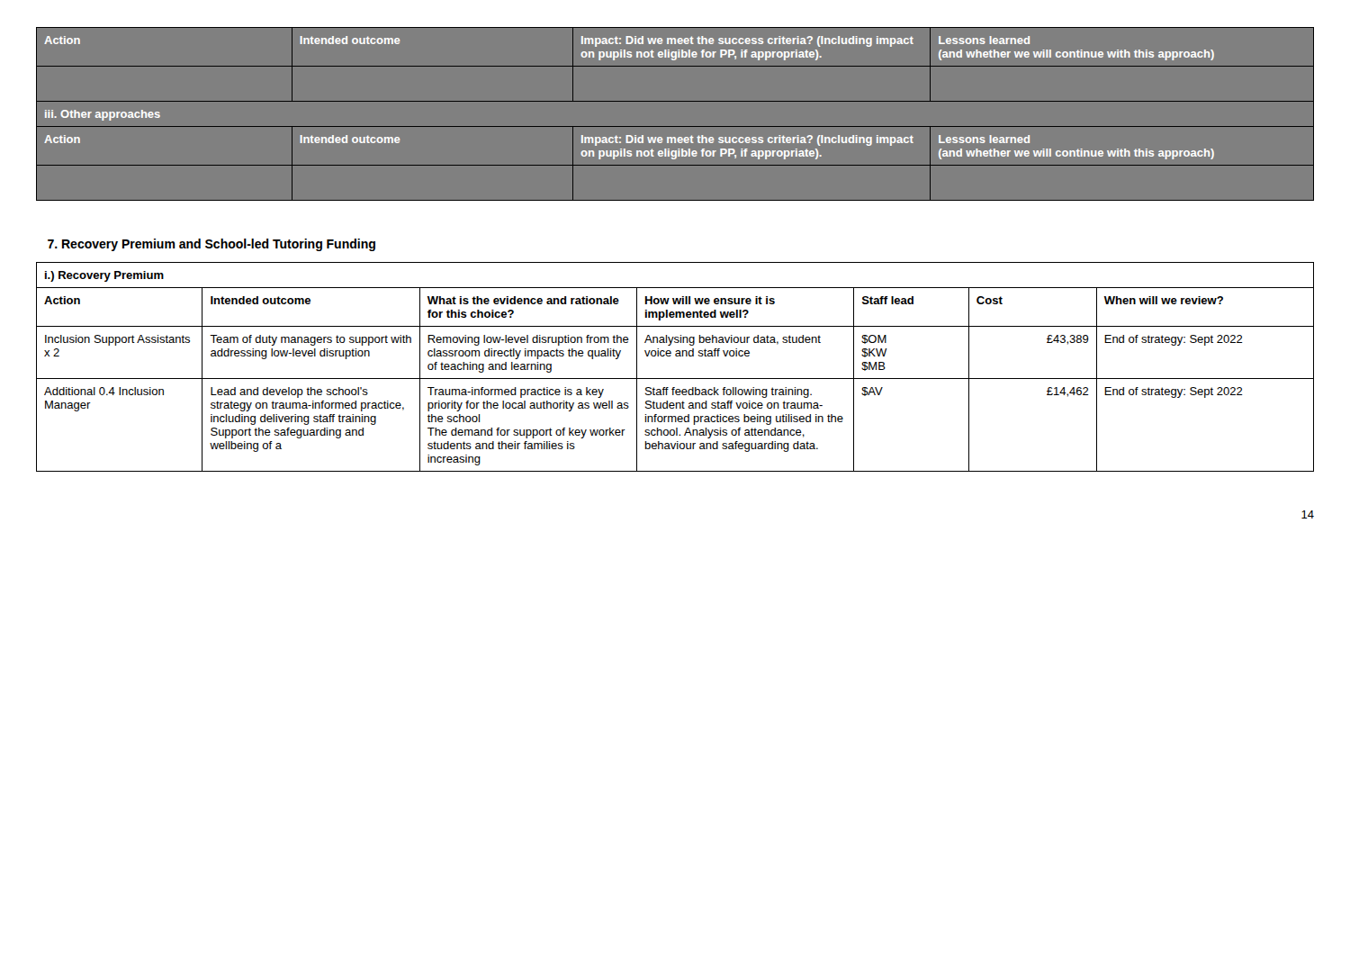| Action | Intended outcome | Impact: Did we meet the success criteria? (Including impact on pupils not eligible for PP, if appropriate). | Lessons learned (and whether we will continue with this approach) |
| iii. Other approaches |
| Action | Intended outcome | Impact: Did we meet the success criteria? (Including impact on pupils not eligible for PP, if appropriate). | Lessons learned (and whether we will continue with this approach) |
Recovery Premium and School-led Tutoring Funding
| i.) Recovery Premium |
| Action | Intended outcome | What is the evidence and rationale for this choice? | How will we ensure it is implemented well? | Staff lead | Cost | When will we review? |
| Inclusion Support Assistants x 2 | Team of duty managers to support with addressing low-level disruption | Removing low-level disruption from the classroom directly impacts the quality of teaching and learning | Analysing behaviour data, student voice and staff voice | $OM $KW $MB | £43,389 | End of strategy: Sept 2022 |
| Additional 0.4 Inclusion Manager | Lead and develop the school's strategy on trauma-informed practice, including delivering staff training Support the safeguarding and wellbeing of a | Trauma-informed practice is a key priority for the local authority as well as the school The demand for support of key worker students and their families is increasing | Staff feedback following training. Student and staff voice on trauma-informed practices being utilised in the school. Analysis of attendance, behaviour and safeguarding data. | $AV | £14,462 | End of strategy: Sept 2022 |
14